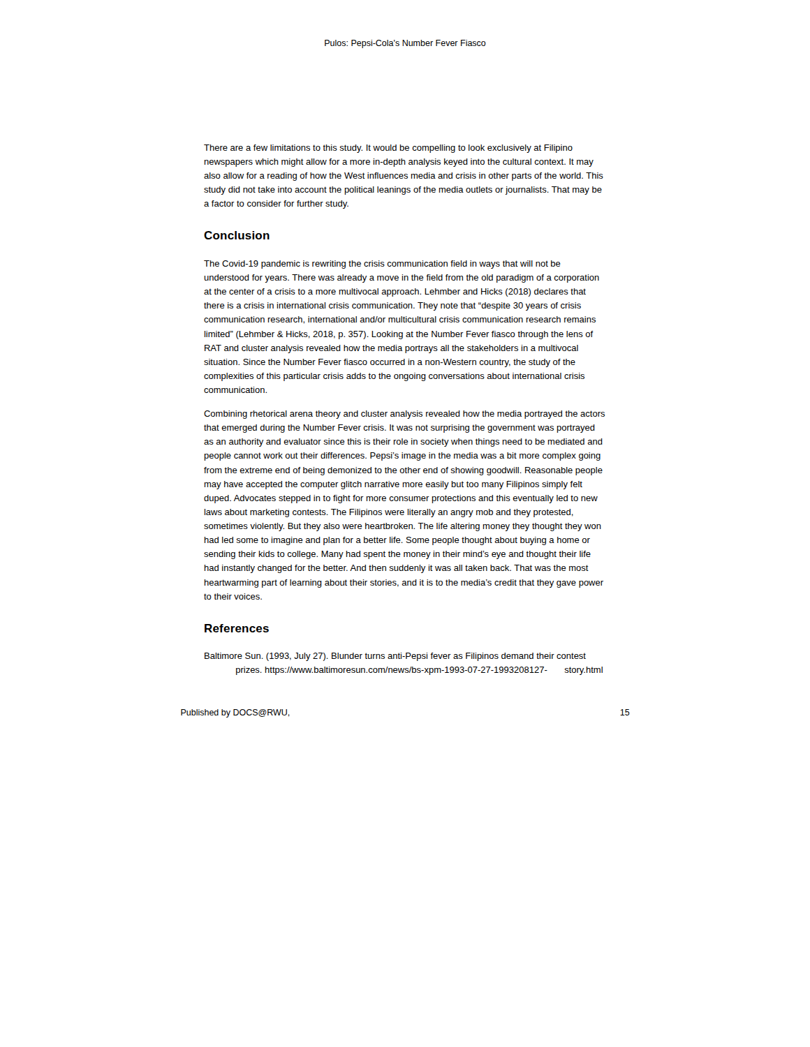Pulos: Pepsi-Cola's Number Fever Fiasco
There are a few limitations to this study. It would be compelling to look exclusively at Filipino newspapers which might allow for a more in-depth analysis keyed into the cultural context. It may also allow for a reading of how the West influences media and crisis in other parts of the world. This study did not take into account the political leanings of the media outlets or journalists. That may be a factor to consider for further study.
Conclusion
The Covid-19 pandemic is rewriting the crisis communication field in ways that will not be understood for years. There was already a move in the field from the old paradigm of a corporation at the center of a crisis to a more multivocal approach. Lehmber and Hicks (2018) declares that there is a crisis in international crisis communication. They note that “despite 30 years of crisis communication research, international and/or multicultural crisis communication research remains limited” (Lehmber & Hicks, 2018, p. 357). Looking at the Number Fever fiasco through the lens of RAT and cluster analysis revealed how the media portrays all the stakeholders in a multivocal situation. Since the Number Fever fiasco occurred in a non-Western country, the study of the complexities of this particular crisis adds to the ongoing conversations about international crisis communication.
Combining rhetorical arena theory and cluster analysis revealed how the media portrayed the actors that emerged during the Number Fever crisis. It was not surprising the government was portrayed as an authority and evaluator since this is their role in society when things need to be mediated and people cannot work out their differences. Pepsi’s image in the media was a bit more complex going from the extreme end of being demonized to the other end of showing goodwill. Reasonable people may have accepted the computer glitch narrative more easily but too many Filipinos simply felt duped. Advocates stepped in to fight for more consumer protections and this eventually led to new laws about marketing contests. The Filipinos were literally an angry mob and they protested, sometimes violently. But they also were heartbroken. The life altering money they thought they won had led some to imagine and plan for a better life. Some people thought about buying a home or sending their kids to college. Many had spent the money in their mind’s eye and thought their life had instantly changed for the better. And then suddenly it was all taken back. That was the most heartwarming part of learning about their stories, and it is to the media’s credit that they gave power to their voices.
References
Baltimore Sun. (1993, July 27). Blunder turns anti-Pepsi fever as Filipinos demand their contest prizes. https://www.baltimoresun.com/news/bs-xpm-1993-07-27-1993208127- story.html
Published by DOCS@RWU,
15